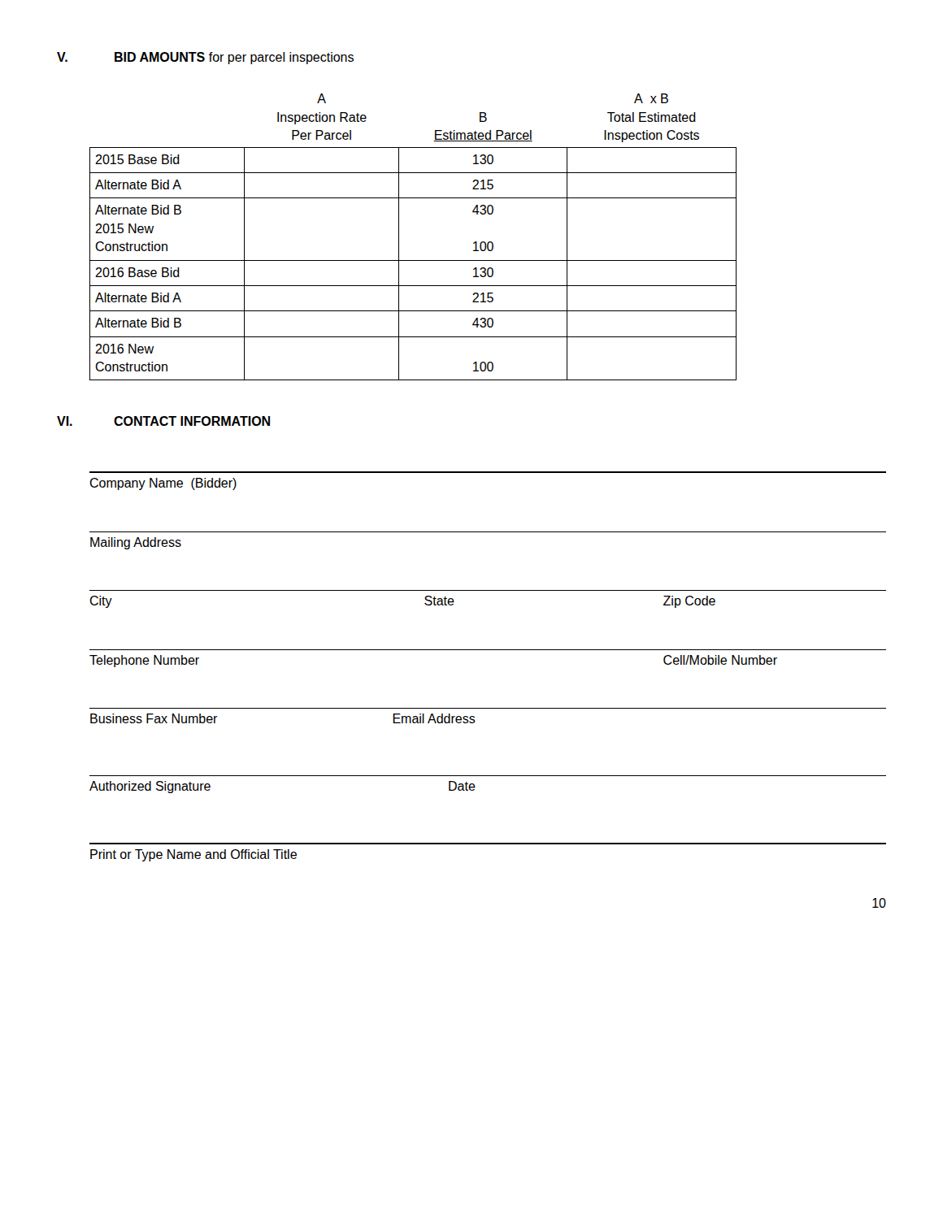V. BID AMOUNTS for per parcel inspections
| | A Inspection Rate Per Parcel | B Estimated Parcel | A x B Total Estimated Inspection Costs |
| --- | --- | --- | --- |
| 2015 Base Bid | | 130 | |
| Alternate Bid A | | 215 | |
| Alternate Bid B 2015 New Construction | | 430 100 | |
| 2016 Base Bid | | 130 | |
| Alternate Bid A | | 215 | |
| Alternate Bid B | | 430 | |
| 2016 New Construction | | 100 | |
VI. CONTACT INFORMATION
Company Name (Bidder)
Mailing Address
City State Zip Code
Telephone Number Cell/Mobile Number
Business Fax Number Email Address
Authorized Signature Date
Print or Type Name and Official Title
10